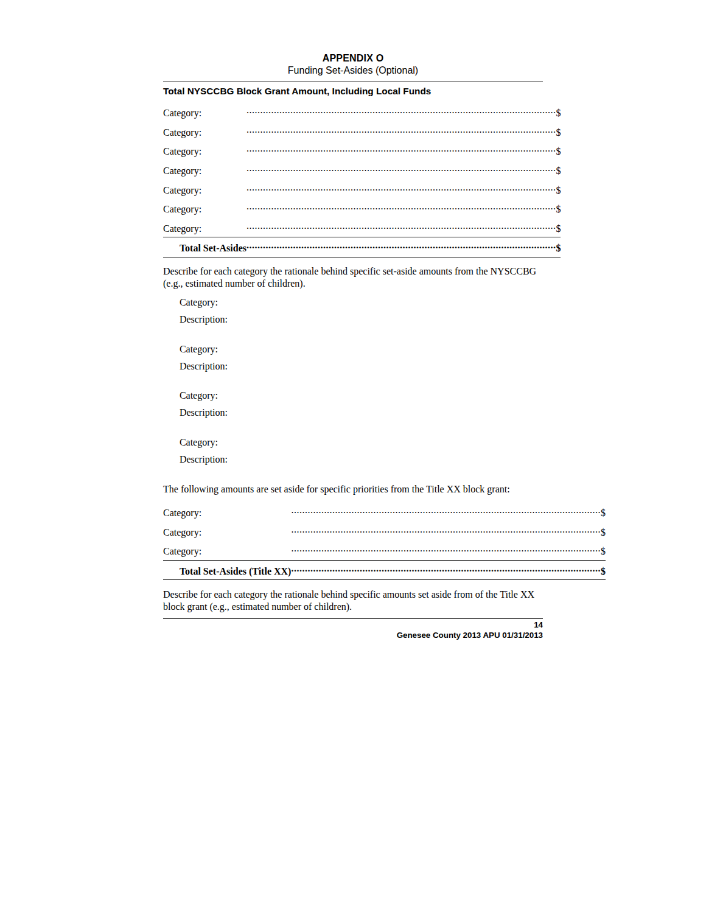APPENDIX O
Funding Set-Asides (Optional)
Total NYSCCBG Block Grant Amount, Including Local Funds
| Category: | ................................................................................................................. | $ |
| Category: | ................................................................................................................. | $ |
| Category: | ................................................................................................................. | $ |
| Category: | ................................................................................................................. | $ |
| Category: | ................................................................................................................. | $ |
| Category: | ................................................................................................................. | $ |
| Category: | ................................................................................................................. | $ |
| Total Set-Asides | ................................................................................................................. | $ |
Describe for each category the rationale behind specific set-aside amounts from the NYSCCBG (e.g., estimated number of children).
Category:
Description:
Category:
Description:
Category:
Description:
Category:
Description:
The following amounts are set aside for specific priorities from the Title XX block grant:
| Category: | ................................................................................................................. | $ |
| Category: | ................................................................................................................. | $ |
| Category: | ................................................................................................................. | $ |
| Total Set-Asides (Title XX) | ................................................................................................................. | $ |
Describe for each category the rationale behind specific amounts set aside from of the Title XX block grant (e.g., estimated number of children).
14 Genesee County 2013 APU 01/31/2013